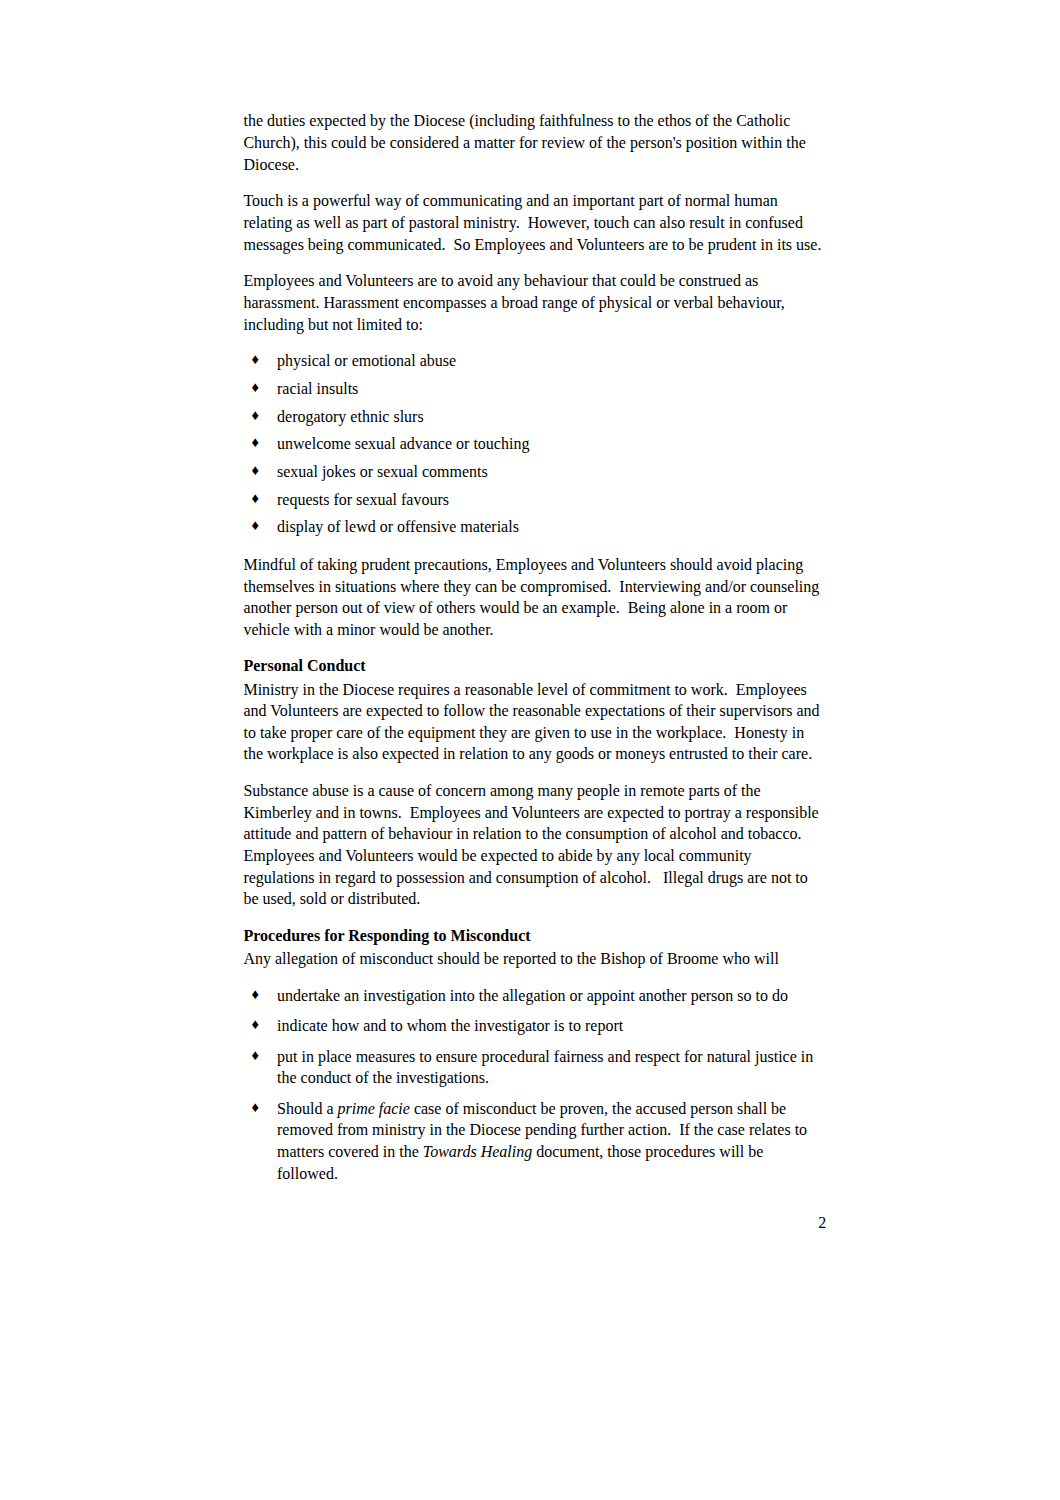the duties expected by the Diocese (including faithfulness to the ethos of the Catholic Church), this could be considered a matter for review of the person's position within the Diocese.
Touch is a powerful way of communicating and an important part of normal human relating as well as part of pastoral ministry. However, touch can also result in confused messages being communicated. So Employees and Volunteers are to be prudent in its use.
Employees and Volunteers are to avoid any behaviour that could be construed as harassment. Harassment encompasses a broad range of physical or verbal behaviour, including but not limited to:
physical or emotional abuse
racial insults
derogatory ethnic slurs
unwelcome sexual advance or touching
sexual jokes or sexual comments
requests for sexual favours
display of lewd or offensive materials
Mindful of taking prudent precautions, Employees and Volunteers should avoid placing themselves in situations where they can be compromised. Interviewing and/or counseling another person out of view of others would be an example. Being alone in a room or vehicle with a minor would be another.
Personal Conduct
Ministry in the Diocese requires a reasonable level of commitment to work. Employees and Volunteers are expected to follow the reasonable expectations of their supervisors and to take proper care of the equipment they are given to use in the workplace. Honesty in the workplace is also expected in relation to any goods or moneys entrusted to their care.
Substance abuse is a cause of concern among many people in remote parts of the Kimberley and in towns. Employees and Volunteers are expected to portray a responsible attitude and pattern of behaviour in relation to the consumption of alcohol and tobacco. Employees and Volunteers would be expected to abide by any local community regulations in regard to possession and consumption of alcohol. Illegal drugs are not to be used, sold or distributed.
Procedures for Responding to Misconduct
Any allegation of misconduct should be reported to the Bishop of Broome who will
undertake an investigation into the allegation or appoint another person so to do
indicate how and to whom the investigator is to report
put in place measures to ensure procedural fairness and respect for natural justice in the conduct of the investigations.
Should a prime facie case of misconduct be proven, the accused person shall be removed from ministry in the Diocese pending further action. If the case relates to matters covered in the Towards Healing document, those procedures will be followed.
2